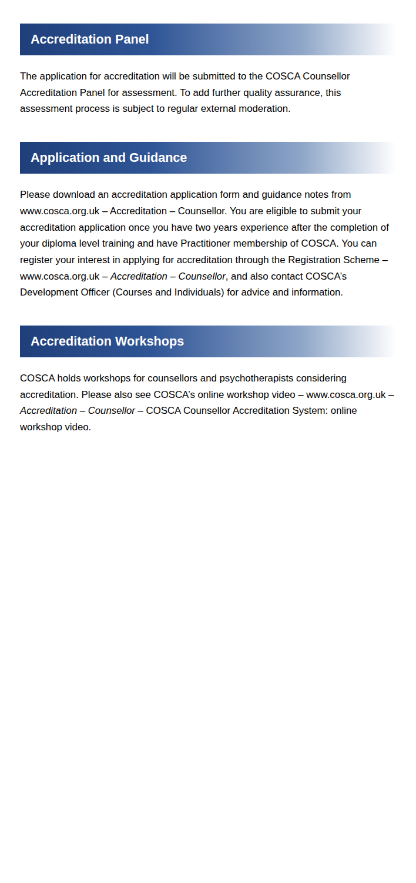Accreditation Panel
The application for accreditation will be submitted to the COSCA Counsellor Accreditation Panel for assessment. To add further quality assurance, this assessment process is subject to regular external moderation.
Application and Guidance
Please download an accreditation application form and guidance notes from www.cosca.org.uk – Accreditation – Counsellor. You are eligible to submit your accreditation application once you have two years experience after the completion of your diploma level training and have Practitioner membership of COSCA. You can register your interest in applying for accreditation through the Registration Scheme – www.cosca.org.uk – Accreditation – Counsellor, and also contact COSCA’s Development Officer (Courses and Individuals) for advice and information.
Accreditation Workshops
COSCA holds workshops for counsellors and psychotherapists considering accreditation. Please also see COSCA’s online workshop video – www.cosca.org.uk – Accreditation – Counsellor – COSCA Counsellor Accreditation System: online workshop video.